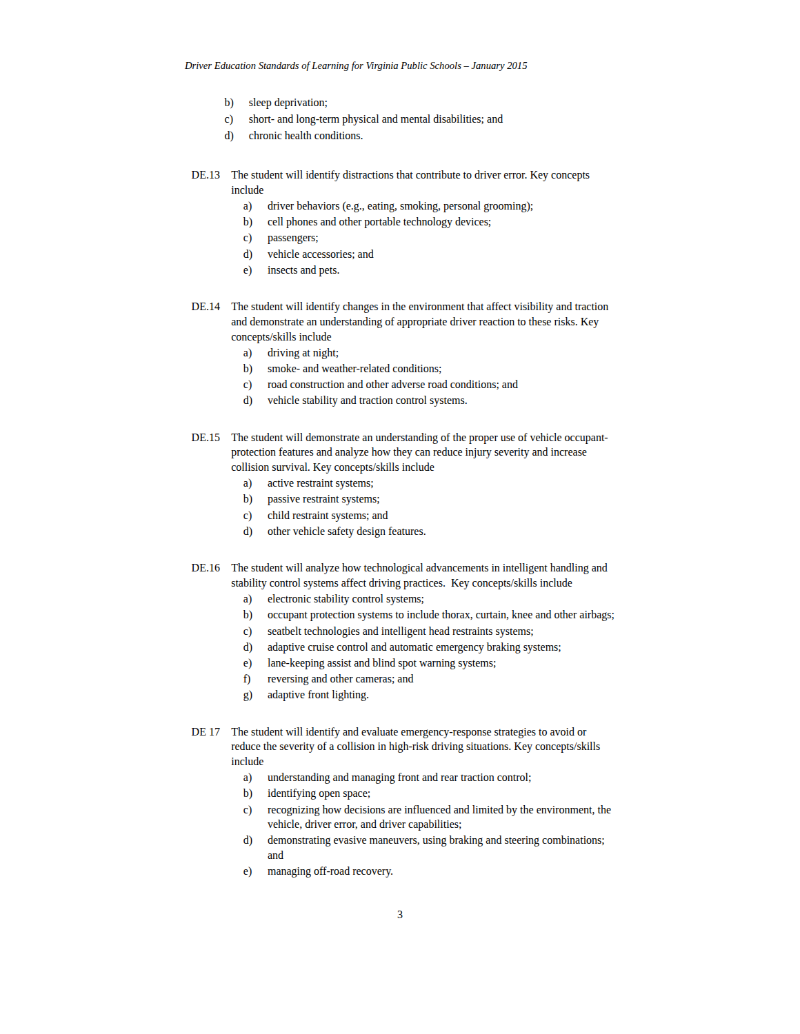Driver Education Standards of Learning for Virginia Public Schools – January 2015
b) sleep deprivation;
c) short- and long-term physical and mental disabilities; and
d) chronic health conditions.
DE.13
The student will identify distractions that contribute to driver error. Key concepts include
a) driver behaviors (e.g., eating, smoking, personal grooming);
b) cell phones and other portable technology devices;
c) passengers;
d) vehicle accessories; and
e) insects and pets.
DE.14
The student will identify changes in the environment that affect visibility and traction and demonstrate an understanding of appropriate driver reaction to these risks. Key concepts/skills include
a) driving at night;
b) smoke- and weather-related conditions;
c) road construction and other adverse road conditions; and
d) vehicle stability and traction control systems.
DE.15
The student will demonstrate an understanding of the proper use of vehicle occupant-protection features and analyze how they can reduce injury severity and increase collision survival. Key concepts/skills include
a) active restraint systems;
b) passive restraint systems;
c) child restraint systems; and
d) other vehicle safety design features.
DE.16
The student will analyze how technological advancements in intelligent handling and stability control systems affect driving practices. Key concepts/skills include
a) electronic stability control systems;
b) occupant protection systems to include thorax, curtain, knee and other airbags;
c) seatbelt technologies and intelligent head restraints systems;
d) adaptive cruise control and automatic emergency braking systems;
e) lane-keeping assist and blind spot warning systems;
f) reversing and other cameras; and
g) adaptive front lighting.
DE 17
The student will identify and evaluate emergency-response strategies to avoid or reduce the severity of a collision in high-risk driving situations. Key concepts/skills include
a) understanding and managing front and rear traction control;
b) identifying open space;
c) recognizing how decisions are influenced and limited by the environment, the vehicle, driver error, and driver capabilities;
d) demonstrating evasive maneuvers, using braking and steering combinations; and
e) managing off-road recovery.
3